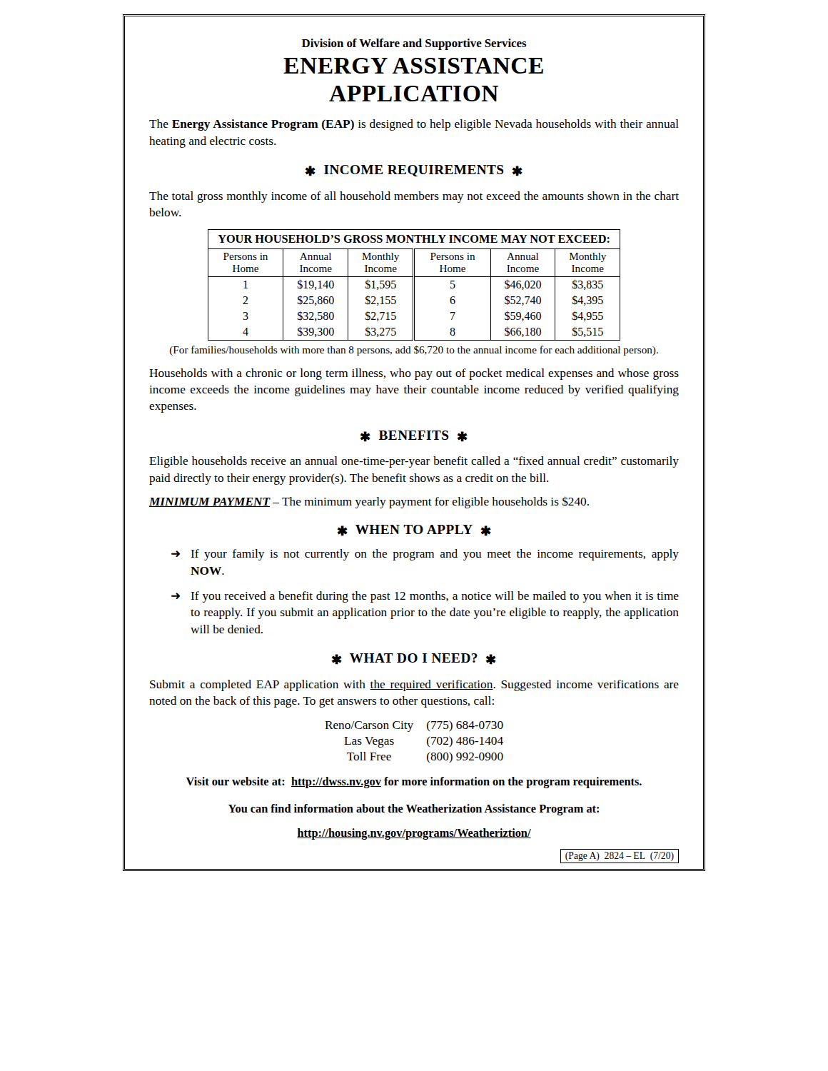Division of Welfare and Supportive Services
ENERGY ASSISTANCE
APPLICATION
The Energy Assistance Program (EAP) is designed to help eligible Nevada households with their annual heating and electric costs.
✱ INCOME REQUIREMENTS ✱
The total gross monthly income of all household members may not exceed the amounts shown in the chart below.
| YOUR HOUSEHOLD’S GROSS MONTHLY INCOME MAY NOT EXCEED: |
| --- |
| Persons in Home | Annual Income | Monthly Income | Persons in Home | Annual Income | Monthly Income |
| 1 | $19,140 | $1,595 | 5 | $46,020 | $3,835 |
| 2 | $25,860 | $2,155 | 6 | $52,740 | $4,395 |
| 3 | $32,580 | $2,715 | 7 | $59,460 | $4,955 |
| 4 | $39,300 | $3,275 | 8 | $66,180 | $5,515 |
(For families/households with more than 8 persons, add $6,720 to the annual income for each additional person).
Households with a chronic or long term illness, who pay out of pocket medical expenses and whose gross income exceeds the income guidelines may have their countable income reduced by verified qualifying expenses.
✱ BENEFITS ✱
Eligible households receive an annual one-time-per-year benefit called a “fixed annual credit” customarily paid directly to their energy provider(s). The benefit shows as a credit on the bill.
MINIMUM PAYMENT – The minimum yearly payment for eligible households is $240.
✱ WHEN TO APPLY ✱
If your family is not currently on the program and you meet the income requirements, apply NOW.
If you received a benefit during the past 12 months, a notice will be mailed to you when it is time to reapply. If you submit an application prior to the date you’re eligible to reapply, the application will be denied.
✱ WHAT DO I NEED? ✱
Submit a completed EAP application with the required verification. Suggested income verifications are noted on the back of this page. To get answers to other questions, call:
| Reno/Carson City | (775) 684-0730 |
| Las Vegas | (702) 486-1404 |
| Toll Free | (800) 992-0900 |
Visit our website at: http://dwss.nv.gov for more information on the program requirements.
You can find information about the Weatherization Assistance Program at: http://housing.nv.gov/programs/Weatheriztion/
(Page A) 2824 – EL (7/20)